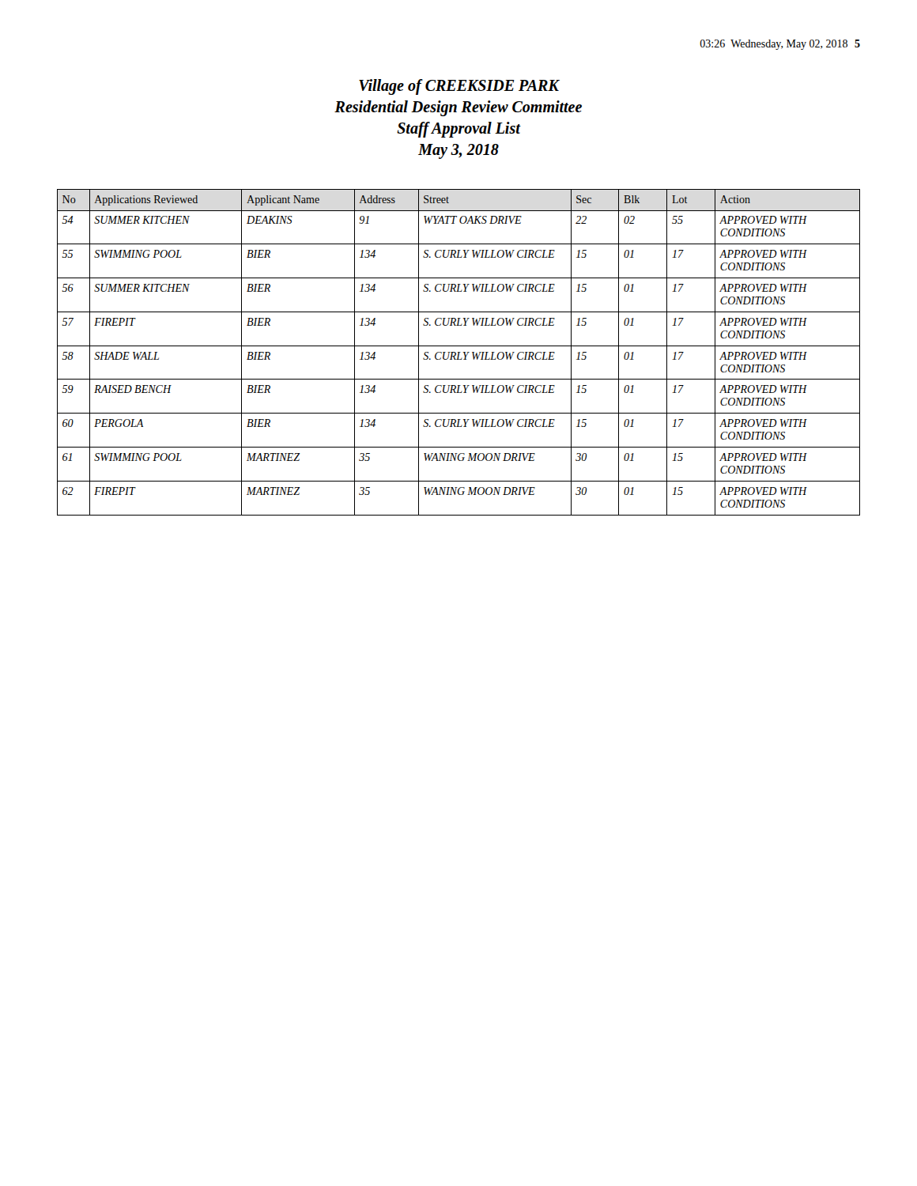03:26 Wednesday, May 02, 20185
Village of CREEKSIDE PARK Residential Design Review Committee Staff Approval List May 3, 2018
Staff Approval List for May 3, 2018
| No | Applications Reviewed | Applicant Name | Address | Street | Sec | Blk | Lot | Action |
| --- | --- | --- | --- | --- | --- | --- | --- | --- |
| 54 | SUMMER KITCHEN | DEAKINS | 91 | WYATT OAKS DRIVE | 22 | 02 | 55 | APPROVED WITH CONDITIONS |
| 55 | SWIMMING POOL | BIER | 134 | S. CURLY WILLOW CIRCLE | 15 | 01 | 17 | APPROVED WITH CONDITIONS |
| 56 | SUMMER KITCHEN | BIER | 134 | S. CURLY WILLOW CIRCLE | 15 | 01 | 17 | APPROVED WITH CONDITIONS |
| 57 | FIREPIT | BIER | 134 | S. CURLY WILLOW CIRCLE | 15 | 01 | 17 | APPROVED WITH CONDITIONS |
| 58 | SHADE WALL | BIER | 134 | S. CURLY WILLOW CIRCLE | 15 | 01 | 17 | APPROVED WITH CONDITIONS |
| 59 | RAISED BENCH | BIER | 134 | S. CURLY WILLOW CIRCLE | 15 | 01 | 17 | APPROVED WITH CONDITIONS |
| 60 | PERGOLA | BIER | 134 | S. CURLY WILLOW CIRCLE | 15 | 01 | 17 | APPROVED WITH CONDITIONS |
| 61 | SWIMMING POOL | MARTINEZ | 35 | WANING MOON DRIVE | 30 | 01 | 15 | APPROVED WITH CONDITIONS |
| 62 | FIREPIT | MARTINEZ | 35 | WANING MOON DRIVE | 30 | 01 | 15 | APPROVED WITH CONDITIONS |